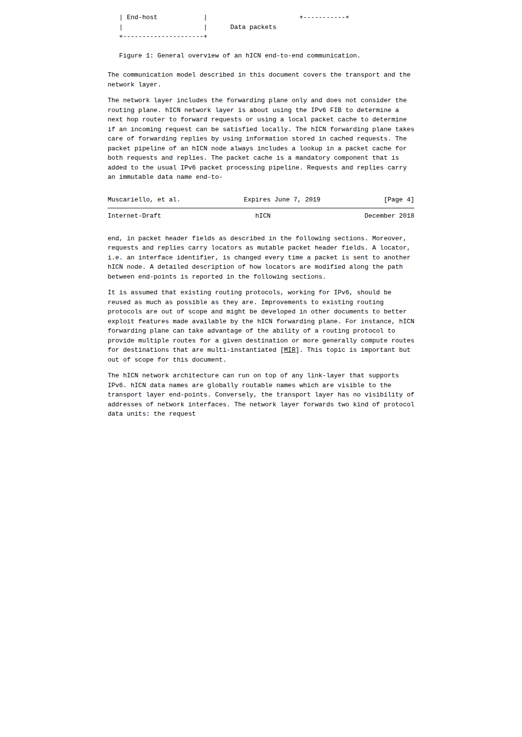| End-host            |                        +-----------+
   |                     |      Data packets
   +---------------------+
Figure 1: General overview of an hICN end-to-end communication.
The communication model described in this document covers the transport and the network layer.
The network layer includes the forwarding plane only and does not consider the routing plane. hICN network layer is about using the IPv6 FIB to determine a next hop router to forward requests or using a local packet cache to determine if an incoming request can be satisfied locally. The hICN forwarding plane takes care of forwarding replies by using information stored in cached requests. The packet pipeline of an hICN node always includes a lookup in a packet cache for both requests and replies. The packet cache is a mandatory component that is added to the usual IPv6 packet processing pipeline. Requests and replies carry an immutable data name end-to-
Muscariello, et al. Expires June 7, 2019 [Page 4]
Internet-Draft hICN December 2018
end, in packet header fields as described in the following sections. Moreover, requests and replies carry locators as mutable packet header fields. A locator, i.e. an interface identifier, is changed every time a packet is sent to another hICN node. A detailed description of how locators are modified along the path between end-points is reported in the following sections.
It is assumed that existing routing protocols, working for IPv6, should be reused as much as possible as they are. Improvements to existing routing protocols are out of scope and might be developed in other documents to better exploit features made available by the hICN forwarding plane. For instance, hICN forwarding plane can take advantage of the ability of a routing protocol to provide multiple routes for a given destination or more generally compute routes for destinations that are multi-instantiated [MIR]. This topic is important but out of scope for this document.
The hICN network architecture can run on top of any link-layer that supports IPv6. hICN data names are globally routable names which are visible to the transport layer end-points. Conversely, the transport layer has no visibility of addresses of network interfaces. The network layer forwards two kind of protocol data units: the request